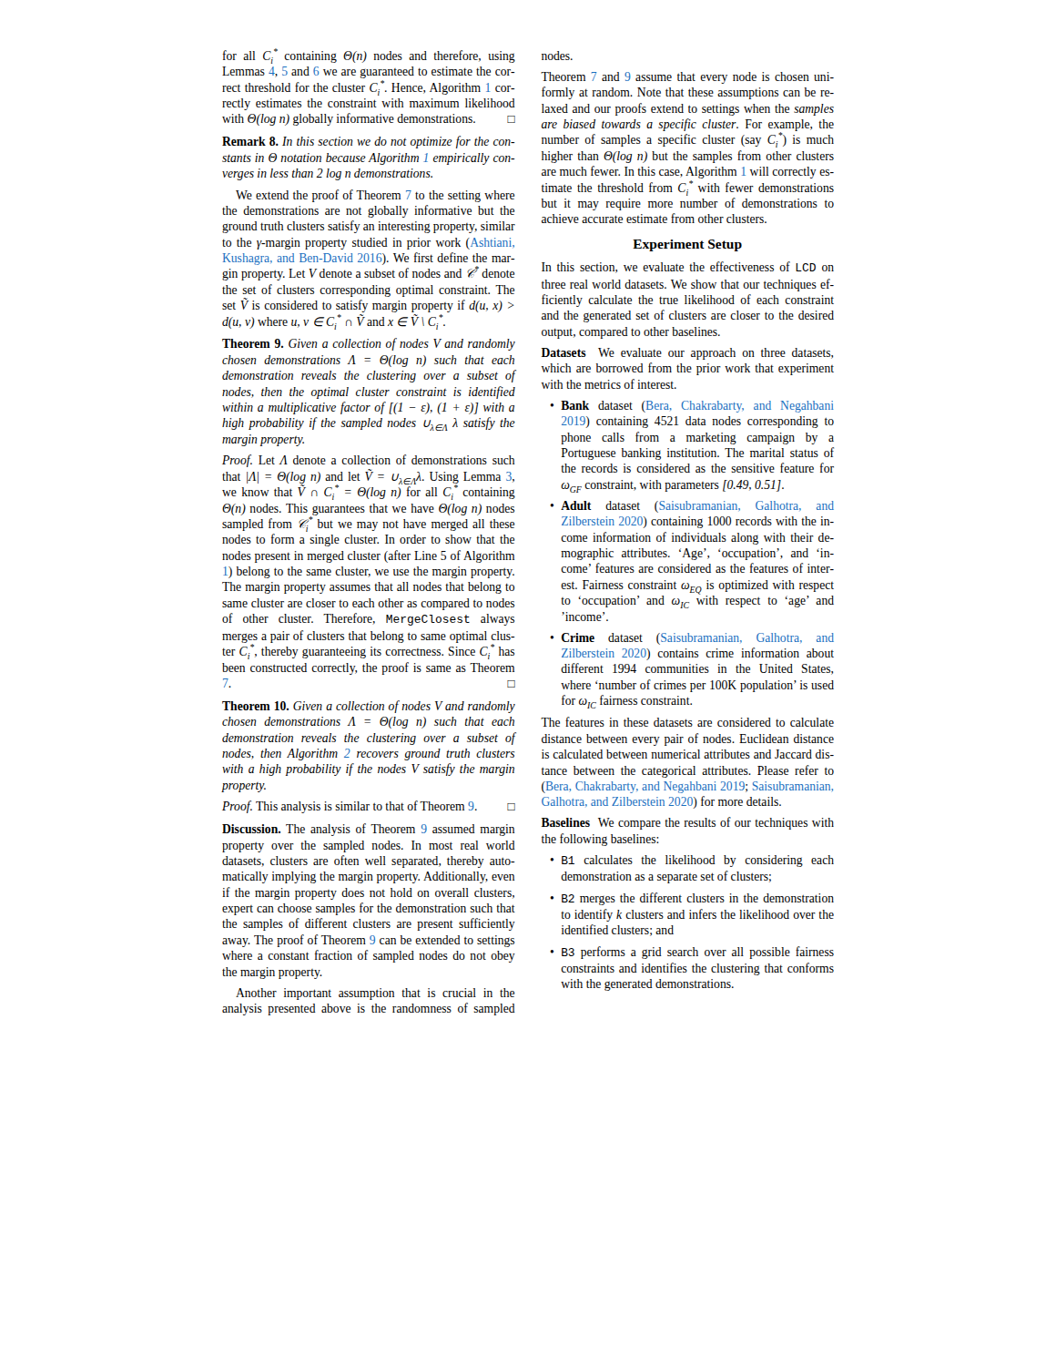for all Ci* containing Θ(n) nodes and therefore, using Lemmas 4, 5 and 6 we are guaranteed to estimate the correct threshold for the cluster Ci*. Hence, Algorithm 1 correctly estimates the constraint with maximum likelihood with Θ(log n) globally informative demonstrations.
Remark 8. In this section we do not optimize for the constants in Θ notation because Algorithm 1 empirically converges in less than 2 log n demonstrations.
We extend the proof of Theorem 7 to the setting where the demonstrations are not globally informative but the ground truth clusters satisfy an interesting property, similar to the γ-margin property studied in prior work (Ashtiani, Kushagra, and Ben-David 2016). We first define the margin property. Let V denote a subset of nodes and 𝒞* denote the set of clusters corresponding optimal constraint. The set Ṽ is considered to satisfy margin property if d(u, x) > d(u, v) where u, v ∈ Ci* ∩ Ṽ and x ∈ Ṽ \ Ci*.
Theorem 9. Given a collection of nodes V and randomly chosen demonstrations Λ = Θ(log n) such that each demonstration reveals the clustering over a subset of nodes, then the optimal cluster constraint is identified within a multiplicative factor of [(1 − ε), (1 + ε)] with a high probability if the sampled nodes ∪λ∈Λ λ satisfy the margin property.
Proof. Let Λ denote a collection of demonstrations such that |Λ| = Θ(log n) and let Ṽ = ∪λ∈Λλ. Using Lemma 3, we know that Ṽ ∩ Ci* = Θ(log n) for all Ci* containing Θ(n) nodes. This guarantees that we have Θ(log n) nodes sampled from 𝒞i* but we may not have merged all these nodes to form a single cluster. In order to show that the nodes present in merged cluster (after Line 5 of Algorithm 1) belong to the same cluster, we use the margin property. The margin property assumes that all nodes that belong to same cluster are closer to each other as compared to nodes of other cluster. Therefore, MergeClosest always merges a pair of clusters that belong to same optimal cluster Ci*, thereby guaranteeing its correctness. Since Ci* has been constructed correctly, the proof is same as Theorem 7.
Theorem 10. Given a collection of nodes V and randomly chosen demonstrations Λ = Θ(log n) such that each demonstration reveals the clustering over a subset of nodes, then Algorithm 2 recovers ground truth clusters with a high probability if the nodes V satisfy the margin property.
Proof. This analysis is similar to that of Theorem 9.
Discussion. The analysis of Theorem 9 assumed margin property over the sampled nodes. In most real world datasets, clusters are often well separated, thereby automatically implying the margin property. Additionally, even if the margin property does not hold on overall clusters, expert can choose samples for the demonstration such that the samples of different clusters are present sufficiently away. The proof of Theorem 9 can be extended to settings where a constant fraction of sampled nodes do not obey the margin property.
Another important assumption that is crucial in the analysis presented above is the randomness of sampled nodes.
Theorem 7 and 9 assume that every node is chosen uniformly at random. Note that these assumptions can be relaxed and our proofs extend to settings when the samples are biased towards a specific cluster. For example, the number of samples a specific cluster (say Ci*) is much higher than Θ(log n) but the samples from other clusters are much fewer. In this case, Algorithm 1 will correctly estimate the threshold from Ci* with fewer demonstrations but it may require more number of demonstrations to achieve accurate estimate from other clusters.
Experiment Setup
In this section, we evaluate the effectiveness of LCD on three real world datasets. We show that our techniques efficiently calculate the true likelihood of each constraint and the generated set of clusters are closer to the desired output, compared to other baselines.
Datasets We evaluate our approach on three datasets, which are borrowed from the prior work that experiment with the metrics of interest.
Bank dataset (Bera, Chakrabarty, and Negahbani 2019) containing 4521 data nodes corresponding to phone calls from a marketing campaign by a Portuguese banking institution. The marital status of the records is considered as the sensitive feature for ωGF constraint, with parameters [0.49, 0.51].
Adult dataset (Saisubramanian, Galhotra, and Zilberstein 2020) containing 1000 records with the income information of individuals along with their demographic attributes. ‘Age’, ‘occupation’, and ‘income’ features are considered as the features of interest. Fairness constraint ωEQ is optimized with respect to ‘occupation’ and ωIC with respect to ‘age’ and ’income’.
Crime dataset (Saisubramanian, Galhotra, and Zilberstein 2020) contains crime information about different 1994 communities in the United States, where ‘number of crimes per 100K population’ is used for ωIC fairness constraint.
The features in these datasets are considered to calculate distance between every pair of nodes. Euclidean distance is calculated between numerical attributes and Jaccard distance between the categorical attributes. Please refer to (Bera, Chakrabarty, and Negahbani 2019; Saisubramanian, Galhotra, and Zilberstein 2020) for more details.
Baselines We compare the results of our techniques with the following baselines:
B1 calculates the likelihood by considering each demonstration as a separate set of clusters;
B2 merges the different clusters in the demonstration to identify k clusters and infers the likelihood over the identified clusters; and
B3 performs a grid search over all possible fairness constraints and identifies the clustering that conforms with the generated demonstrations.